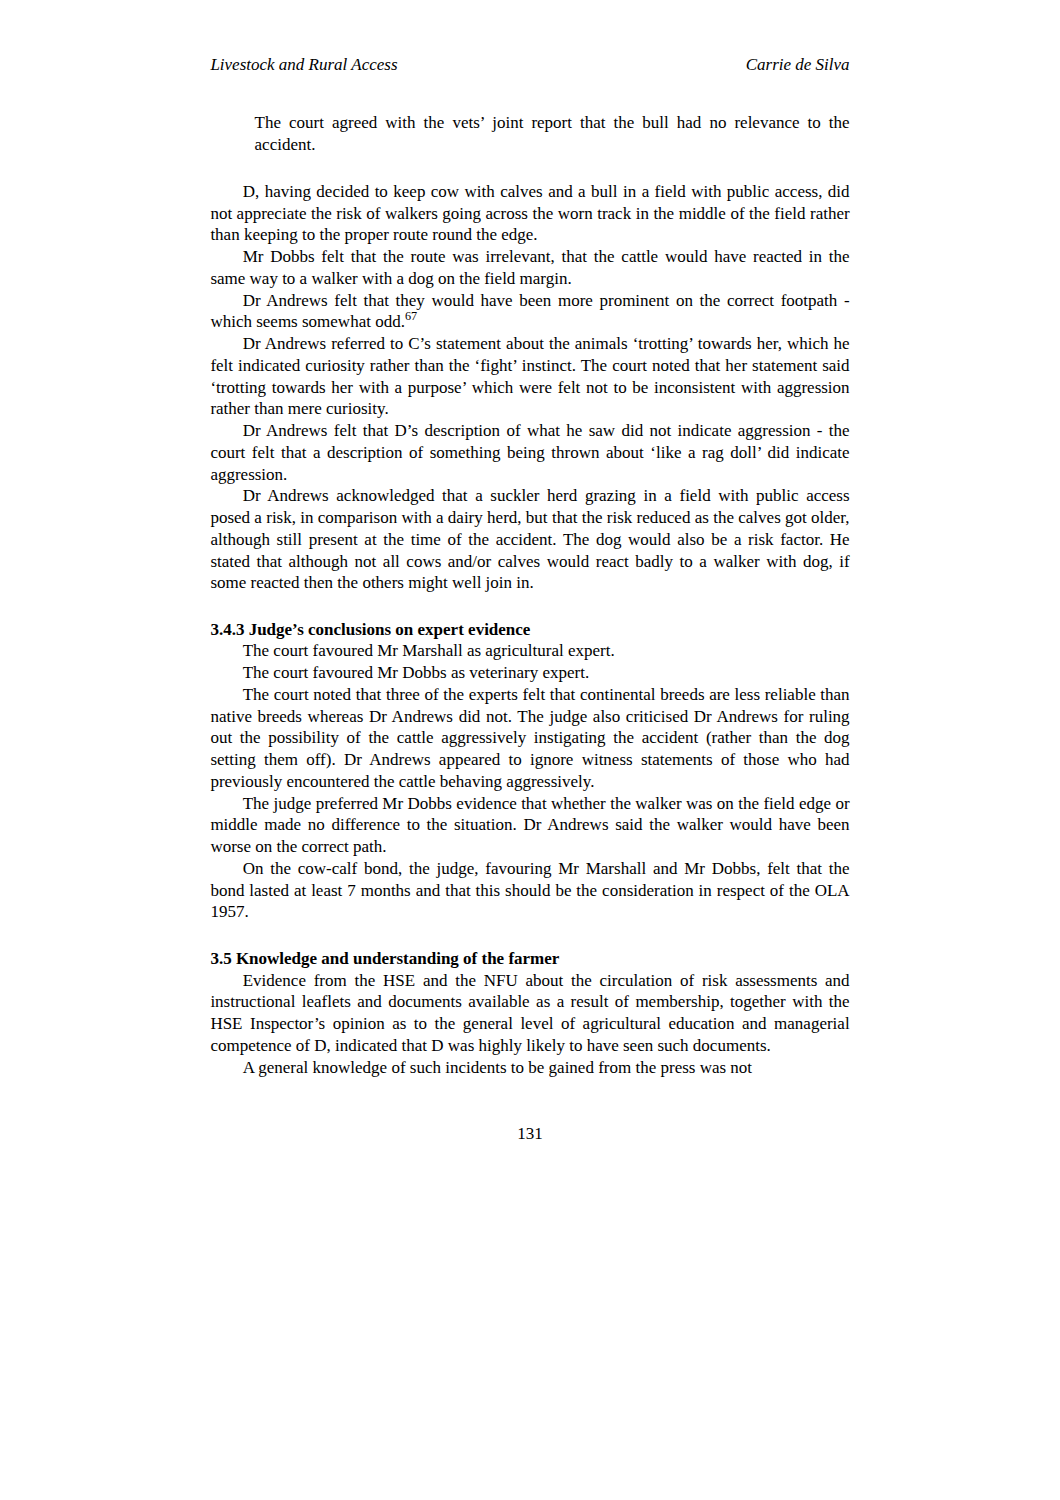Livestock and Rural Access Carrie de Silva
The court agreed with the vets’ joint report that the bull had no relevance to the accident.
D, having decided to keep cow with calves and a bull in a field with public access, did not appreciate the risk of walkers going across the worn track in the middle of the field rather than keeping to the proper route round the edge.
Mr Dobbs felt that the route was irrelevant, that the cattle would have reacted in the same way to a walker with a dog on the field margin.
Dr Andrews felt that they would have been more prominent on the correct footpath - which seems somewhat odd.67
Dr Andrews referred to C’s statement about the animals ‘trotting’ towards her, which he felt indicated curiosity rather than the ‘fight’ instinct. The court noted that her statement said ‘trotting towards her with a purpose’ which were felt not to be inconsistent with aggression rather than mere curiosity.
Dr Andrews felt that D’s description of what he saw did not indicate aggression - the court felt that a description of something being thrown about ‘like a rag doll’ did indicate aggression.
Dr Andrews acknowledged that a suckler herd grazing in a field with public access posed a risk, in comparison with a dairy herd, but that the risk reduced as the calves got older, although still present at the time of the accident. The dog would also be a risk factor. He stated that although not all cows and/or calves would react badly to a walker with dog, if some reacted then the others might well join in.
3.4.3 Judge’s conclusions on expert evidence
The court favoured Mr Marshall as agricultural expert.
The court favoured Mr Dobbs as veterinary expert.
The court noted that three of the experts felt that continental breeds are less reliable than native breeds whereas Dr Andrews did not. The judge also criticised Dr Andrews for ruling out the possibility of the cattle aggressively instigating the accident (rather than the dog setting them off). Dr Andrews appeared to ignore witness statements of those who had previously encountered the cattle behaving aggressively.
The judge preferred Mr Dobbs evidence that whether the walker was on the field edge or middle made no difference to the situation. Dr Andrews said the walker would have been worse on the correct path.
On the cow-calf bond, the judge, favouring Mr Marshall and Mr Dobbs, felt that the bond lasted at least 7 months and that this should be the consideration in respect of the OLA 1957.
3.5 Knowledge and understanding of the farmer
Evidence from the HSE and the NFU about the circulation of risk assessments and instructional leaflets and documents available as a result of membership, together with the HSE Inspector’s opinion as to the general level of agricultural education and managerial competence of D, indicated that D was highly likely to have seen such documents.
A general knowledge of such incidents to be gained from the press was not
131